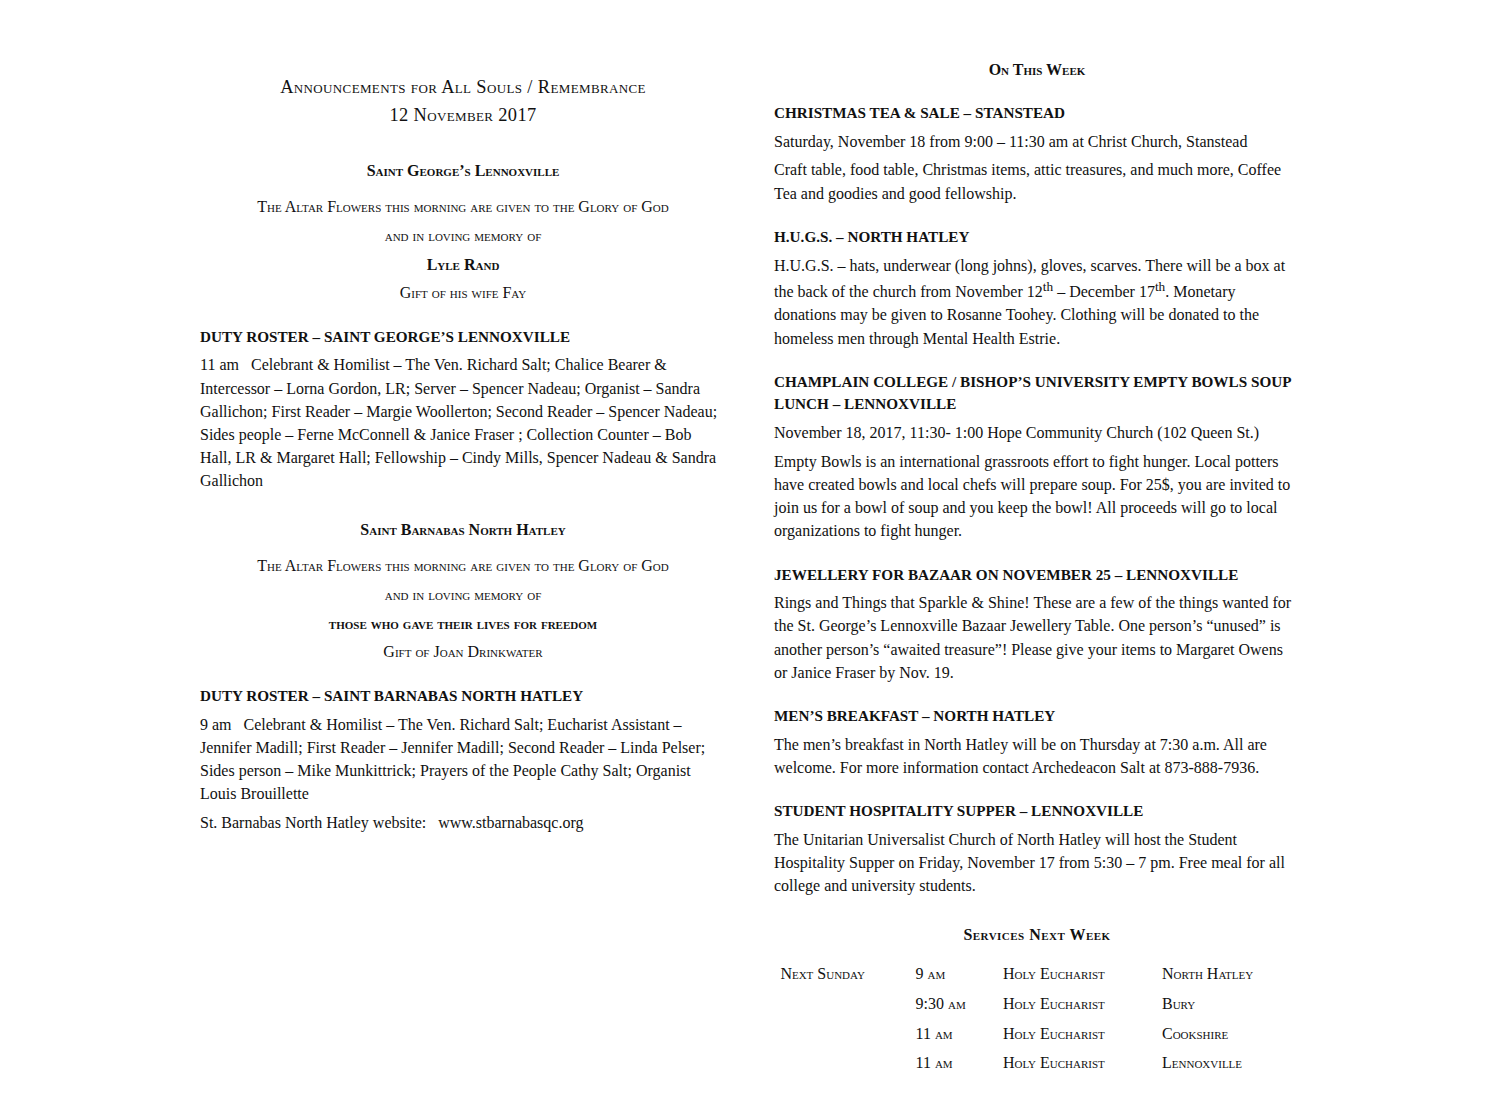Announcements for All Souls / Remembrance
12 November 2017
Saint George’s Lennoxville
The Altar Flowers this morning are given to the Glory of God
and in loving memory of
Lyle Rand
Gift of his wife Fay
Duty Roster – Saint George’s Lennoxville
11 am Celebrant & Homilist – The Ven. Richard Salt; Chalice Bearer & Intercessor – Lorna Gordon, LR; Server – Spencer Nadeau; Organist – Sandra Gallichon; First Reader – Margie Woollerton; Second Reader – Spencer Nadeau; Sides people – Ferne McConnell & Janice Fraser ; Collection Counter – Bob Hall, LR & Margaret Hall; Fellowship – Cindy Mills, Spencer Nadeau & Sandra Gallichon
Saint Barnabas North Hatley
The Altar Flowers this morning are given to the Glory of God
and in loving memory of
those who gave their lives for freedom
Gift of Joan Drinkwater
Duty Roster – Saint Barnabas North Hatley
9 am Celebrant & Homilist – The Ven. Richard Salt; Eucharist Assistant – Jennifer Madill; First Reader – Jennifer Madill; Second Reader – Linda Pelser; Sides person – Mike Munkittrick; Prayers of the People Cathy Salt; Organist Louis Brouillette
St. Barnabas North Hatley website: www.stbarnabasqc.org
On This Week
Christmas Tea & Sale – Stanstead
Saturday, November 18 from 9:00 – 11:30 am at Christ Church, Stanstead
Craft table, food table, Christmas items, attic treasures, and much more, Coffee Tea and goodies and good fellowship.
H.U.G.S. – North Hatley
H.U.G.S. – hats, underwear (long johns), gloves, scarves. There will be a box at the back of the church from November 12th – December 17th. Monetary donations may be given to Rosanne Toohey. Clothing will be donated to the homeless men through Mental Health Estrie.
Champlain College / Bishop’s University Empty Bowls Soup Lunch – Lennoxville
November 18, 2017, 11:30- 1:00 Hope Community Church (102 Queen St.)
Empty Bowls is an international grassroots effort to fight hunger. Local potters have created bowls and local chefs will prepare soup. For 25$, you are invited to join us for a bowl of soup and you keep the bowl! All proceeds will go to local organizations to fight hunger.
Jewellery for Bazaar on November 25 – Lennoxville
Rings and Things that Sparkle & Shine! These are a few of the things wanted for the St. George’s Lennoxville Bazaar Jewellery Table. One person’s “unused” is another person’s “awaited treasure”! Please give your items to Margaret Owens or Janice Fraser by Nov. 19.
Men’s Breakfast – North Hatley
The men’s breakfast in North Hatley will be on Thursday at 7:30 a.m. All are welcome. For more information contact Archedeacon Salt at 873-888-7936.
Student Hospitality Supper – Lennoxville
The Unitarian Universalist Church of North Hatley will host the Student Hospitality Supper on Friday, November 17 from 5:30 – 7 pm. Free meal for all college and university students.
Services Next Week
| Next Sunday | 9 am | Holy Eucharist | North Hatley |
| | 9:30 am | Holy Eucharist | Bury |
| | 11 am | Holy Eucharist | Cookshire |
| | 11 am | Holy Eucharist | Lennoxville |